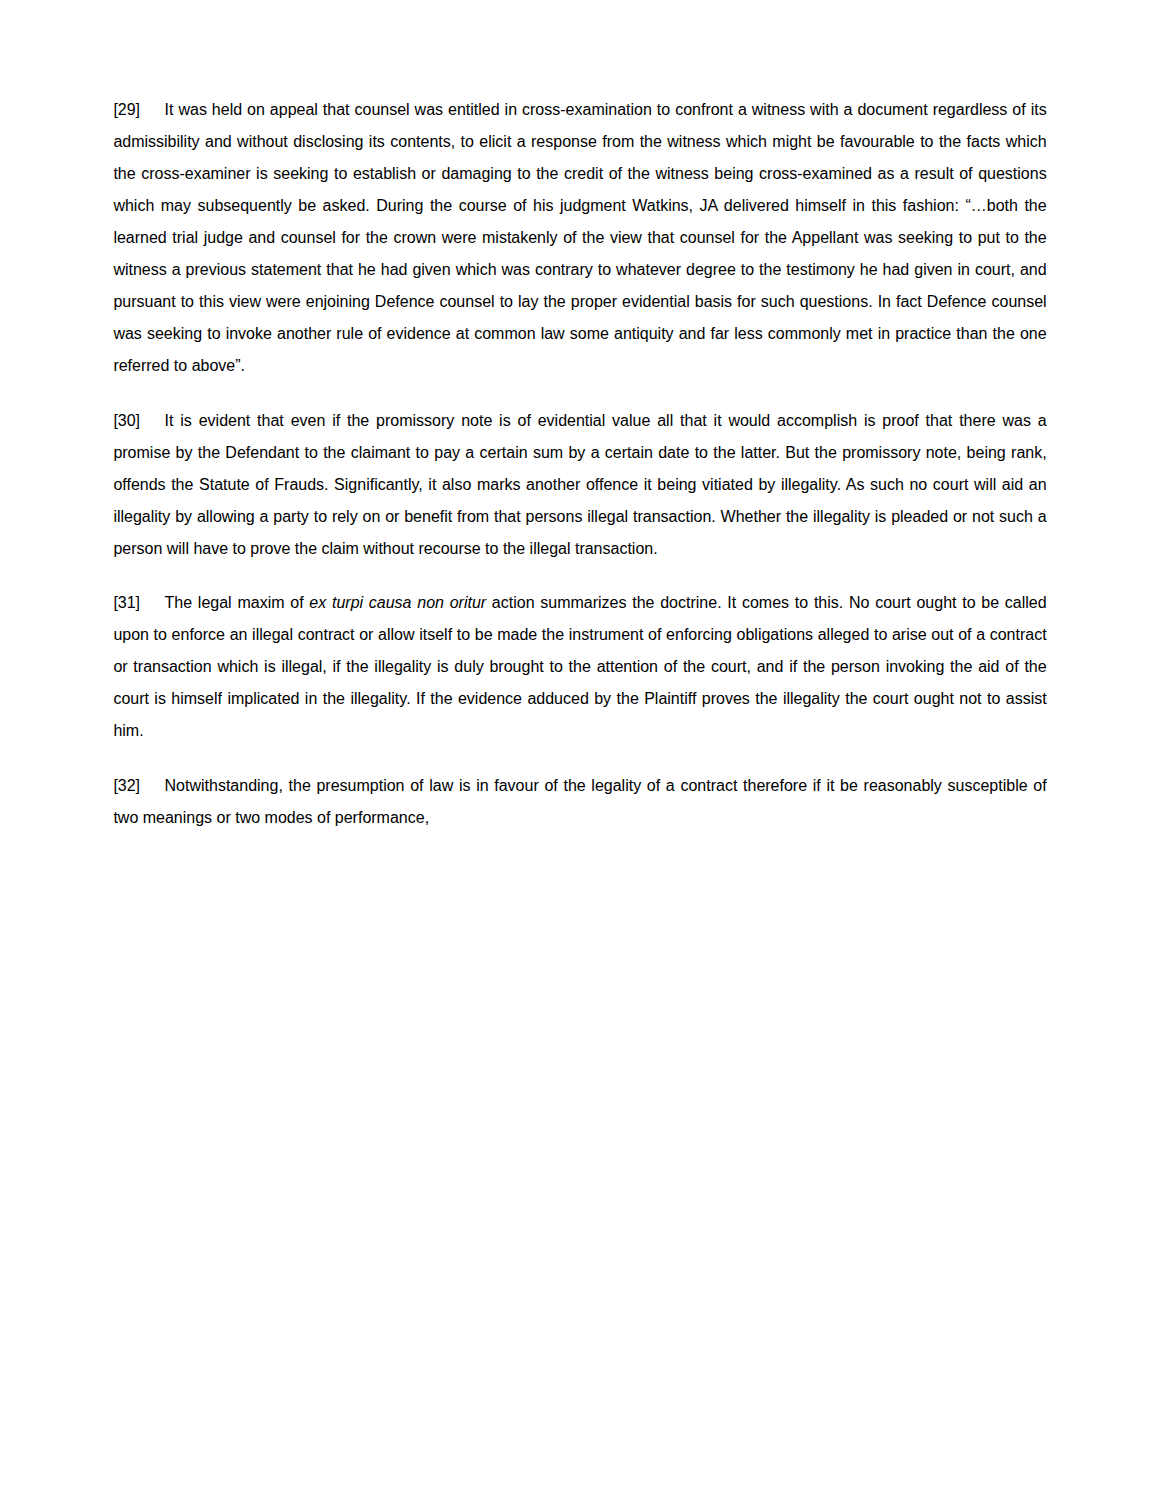[29] It was held on appeal that counsel was entitled in cross-examination to confront a witness with a document regardless of its admissibility and without disclosing its contents, to elicit a response from the witness which might be favourable to the facts which the cross-examiner is seeking to establish or damaging to the credit of the witness being cross-examined as a result of questions which may subsequently be asked. During the course of his judgment Watkins, JA delivered himself in this fashion: “…both the learned trial judge and counsel for the crown were mistakenly of the view that counsel for the Appellant was seeking to put to the witness a previous statement that he had given which was contrary to whatever degree to the testimony he had given in court, and pursuant to this view were enjoining Defence counsel to lay the proper evidential basis for such questions. In fact Defence counsel was seeking to invoke another rule of evidence at common law some antiquity and far less commonly met in practice than the one referred to above”.
[30] It is evident that even if the promissory note is of evidential value all that it would accomplish is proof that there was a promise by the Defendant to the claimant to pay a certain sum by a certain date to the latter. But the promissory note, being rank, offends the Statute of Frauds. Significantly, it also marks another offence it being vitiated by illegality. As such no court will aid an illegality by allowing a party to rely on or benefit from that persons illegal transaction. Whether the illegality is pleaded or not such a person will have to prove the claim without recourse to the illegal transaction.
[31] The legal maxim of ex turpi causa non oritur action summarizes the doctrine. It comes to this. No court ought to be called upon to enforce an illegal contract or allow itself to be made the instrument of enforcing obligations alleged to arise out of a contract or transaction which is illegal, if the illegality is duly brought to the attention of the court, and if the person invoking the aid of the court is himself implicated in the illegality. If the evidence adduced by the Plaintiff proves the illegality the court ought not to assist him.
[32] Notwithstanding, the presumption of law is in favour of the legality of a contract therefore if it be reasonably susceptible of two meanings or two modes of performance,